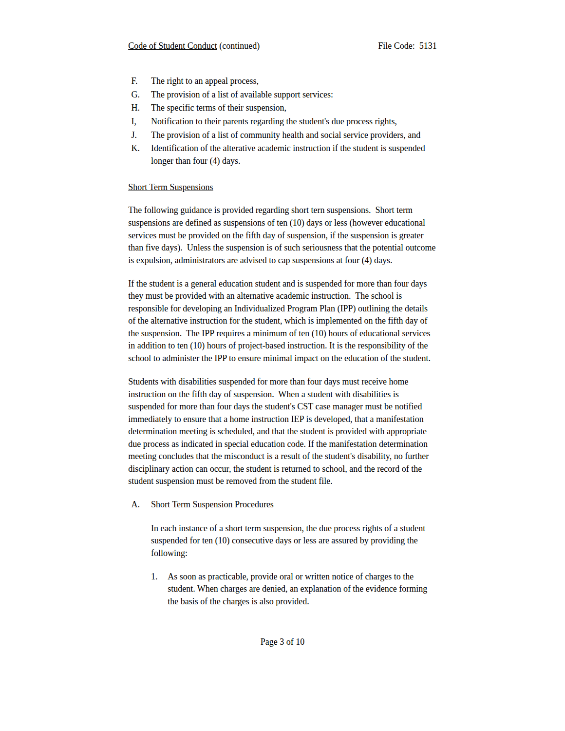Code of Student Conduct (continued)
File Code: 5131
F. The right to an appeal process,
G. The provision of a list of available support services:
H. The specific terms of their suspension,
I, Notification to their parents regarding the student's due process rights,
J. The provision of a list of community health and social service providers, and
K. Identification of the alterative academic instruction if the student is suspended longer than four (4) days.
Short Term Suspensions
The following guidance is provided regarding short tern suspensions. Short term suspensions are defined as suspensions of ten (10) days or less (however educational services must be provided on the fifth day of suspension, if the suspension is greater than five days). Unless the suspension is of such seriousness that the potential outcome is expulsion, administrators are advised to cap suspensions at four (4) days.
If the student is a general education student and is suspended for more than four days they must be provided with an alternative academic instruction. The school is responsible for developing an Individualized Program Plan (IPP) outlining the details of the alternative instruction for the student, which is implemented on the fifth day of the suspension. The IPP requires a minimum of ten (10) hours of educational services in addition to ten (10) hours of project-based instruction. It is the responsibility of the school to administer the IPP to ensure minimal impact on the education of the student.
Students with disabilities suspended for more than four days must receive home instruction on the fifth day of suspension. When a student with disabilities is suspended for more than four days the student's CST case manager must be notified immediately to ensure that a home instruction IEP is developed, that a manifestation determination meeting is scheduled, and that the student is provided with appropriate due process as indicated in special education code. If the manifestation determination meeting concludes that the misconduct is a result of the student's disability, no further disciplinary action can occur, the student is returned to school, and the record of the student suspension must be removed from the student file.
A. Short Term Suspension Procedures
In each instance of a short term suspension, the due process rights of a student suspended for ten (10) consecutive days or less are assured by providing the following:
1. As soon as practicable, provide oral or written notice of charges to the student. When charges are denied, an explanation of the evidence forming the basis of the charges is also provided.
Page 3 of 10